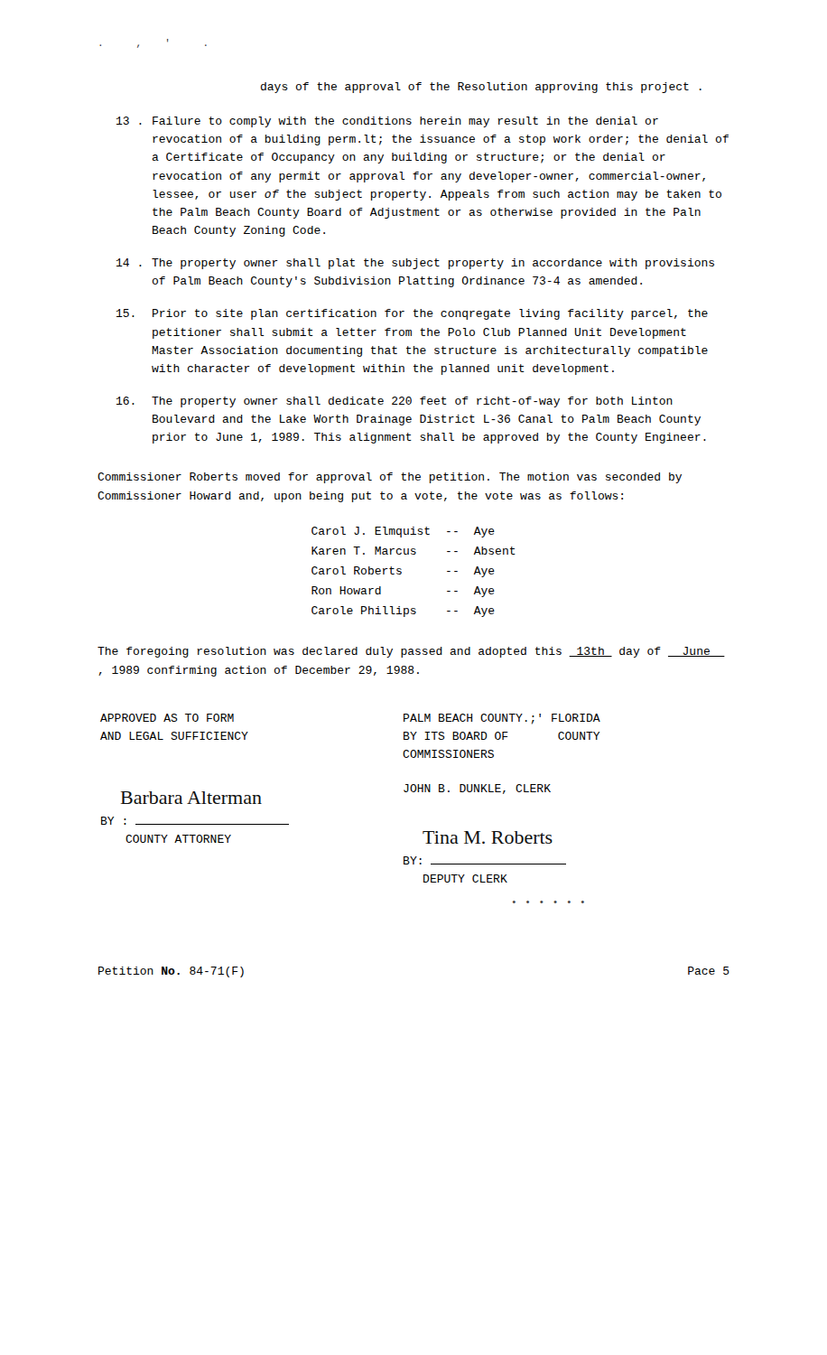. , ' .
days of the approval of the Resolution approving this project .
13 . Failure to comply with the conditions herein may result in the denial or revocation of a building perm.lt; the issuance of a stop work order; the denial of a Certificate of Occupancy on any building or structure; or the denial or revocation of any permit or approval for any developer-owner, commercial-owner, lessee, or user of the subject property. Appeals from such action may be taken to the Palm Beach County Board of Adjustment or as otherwise provided in the Paln Beach County Zoning Code.
14 . The property owner shall plat the subject property in accordance with provisions of Palm Beach County's Subdivision Platting Ordinance 73-4 as amended.
15. Prior to site plan certification for the conqregate living facility parcel, the petitioner shall submit a letter from the Polo Club Planned Unit Development Master Association documenting that the structure is architecturally compatible with character of development within the planned unit development.
16. The property owner shall dedicate 220 feet of richt-of-way for both Linton Boulevard and the Lake Worth Drainage District L-36 Canal to Palm Beach County prior to June 1, 1989. This alignment shall be approved by the County Engineer.
Commissioner Roberts moved for approval of the petition. The motion vas seconded by Commissioner Howard and, upon being put to a vote, the vote was as follows:
| Carol J. Elmquist | -- | Aye |
| Karen T. Marcus | -- | Absent |
| Carol Roberts | -- | Aye |
| Ron Howard | -- | Aye |
| Carole Phillips | -- | Aye |
The foregoing resolution was declared duly passed and adopted this 13th day of June , 1989 confirming action of December 29, 1988.
| APPROVED AS TO FORM AND LEGAL SUFFICIENCY Barbara Alterman BY : COUNTY ATTORNEY | PALM BEACH COUNTY.;' FLORIDA BY ITS BOARD OF COUNTY COMMISSIONERS JOHN B. DUNKLE, CLERK Tina M. Roberts BY: DEPUTY CLERK • • • • • • |
Petition No. 84-71(F)
Pace 5